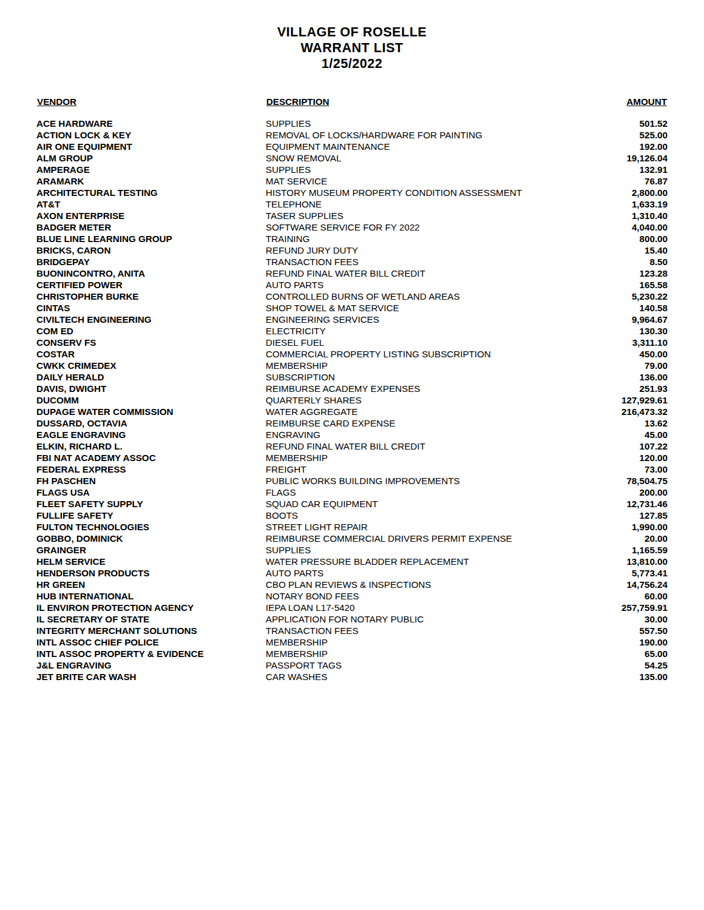VILLAGE OF ROSELLE
WARRANT LIST
1/25/2022
| VENDOR | DESCRIPTION | AMOUNT |
| --- | --- | --- |
| ACE HARDWARE | SUPPLIES | 501.52 |
| ACTION LOCK & KEY | REMOVAL OF LOCKS/HARDWARE FOR PAINTING | 525.00 |
| AIR ONE EQUIPMENT | EQUIPMENT MAINTENANCE | 192.00 |
| ALM GROUP | SNOW REMOVAL | 19,126.04 |
| AMPERAGE | SUPPLIES | 132.91 |
| ARAMARK | MAT SERVICE | 76.87 |
| ARCHITECTURAL TESTING | HISTORY MUSEUM PROPERTY CONDITION ASSESSMENT | 2,800.00 |
| AT&T | TELEPHONE | 1,633.19 |
| AXON ENTERPRISE | TASER SUPPLIES | 1,310.40 |
| BADGER METER | SOFTWARE SERVICE FOR FY 2022 | 4,040.00 |
| BLUE LINE LEARNING GROUP | TRAINING | 800.00 |
| BRICKS, CARON | REFUND JURY DUTY | 15.40 |
| BRIDGEPAY | TRANSACTION FEES | 8.50 |
| BUONINCONTRO, ANITA | REFUND FINAL WATER BILL CREDIT | 123.28 |
| CERTIFIED POWER | AUTO PARTS | 165.58 |
| CHRISTOPHER BURKE | CONTROLLED BURNS OF WETLAND AREAS | 5,230.22 |
| CINTAS | SHOP TOWEL & MAT SERVICE | 140.58 |
| CIVILTECH ENGINEERING | ENGINEERING SERVICES | 9,964.67 |
| COM ED | ELECTRICITY | 130.30 |
| CONSERV FS | DIESEL FUEL | 3,311.10 |
| COSTAR | COMMERCIAL PROPERTY LISTING SUBSCRIPTION | 450.00 |
| CWKK CRIMEDEX | MEMBERSHIP | 79.00 |
| DAILY HERALD | SUBSCRIPTION | 136.00 |
| DAVIS, DWIGHT | REIMBURSE ACADEMY EXPENSES | 251.93 |
| DUCOMM | QUARTERLY SHARES | 127,929.61 |
| DUPAGE WATER COMMISSION | WATER AGGREGATE | 216,473.32 |
| DUSSARD, OCTAVIA | REIMBURSE CARD EXPENSE | 13.62 |
| EAGLE ENGRAVING | ENGRAVING | 45.00 |
| ELKIN, RICHARD L. | REFUND FINAL WATER BILL CREDIT | 107.22 |
| FBI NAT ACADEMY ASSOC | MEMBERSHIP | 120.00 |
| FEDERAL EXPRESS | FREIGHT | 73.00 |
| FH PASCHEN | PUBLIC WORKS BUILDING IMPROVEMENTS | 78,504.75 |
| FLAGS USA | FLAGS | 200.00 |
| FLEET SAFETY SUPPLY | SQUAD CAR EQUIPMENT | 12,731.46 |
| FULLIFE SAFETY | BOOTS | 127.85 |
| FULTON TECHNOLOGIES | STREET LIGHT REPAIR | 1,990.00 |
| GOBBO, DOMINICK | REIMBURSE COMMERCIAL DRIVERS PERMIT EXPENSE | 20.00 |
| GRAINGER | SUPPLIES | 1,165.59 |
| HELM SERVICE | WATER PRESSURE BLADDER REPLACEMENT | 13,810.00 |
| HENDERSON PRODUCTS | AUTO PARTS | 5,773.41 |
| HR GREEN | CBO PLAN REVIEWS & INSPECTIONS | 14,756.24 |
| HUB INTERNATIONAL | NOTARY BOND FEES | 60.00 |
| IL ENVIRON PROTECTION AGENCY | IEPA LOAN L17-5420 | 257,759.91 |
| IL SECRETARY OF STATE | APPLICATION FOR NOTARY PUBLIC | 30.00 |
| INTEGRITY MERCHANT SOLUTIONS | TRANSACTION FEES | 557.50 |
| INTL ASSOC CHIEF POLICE | MEMBERSHIP | 190.00 |
| INTL ASSOC PROPERTY & EVIDENCE | MEMBERSHIP | 65.00 |
| J&L ENGRAVING | PASSPORT TAGS | 54.25 |
| JET BRITE CAR WASH | CAR WASHES | 135.00 |